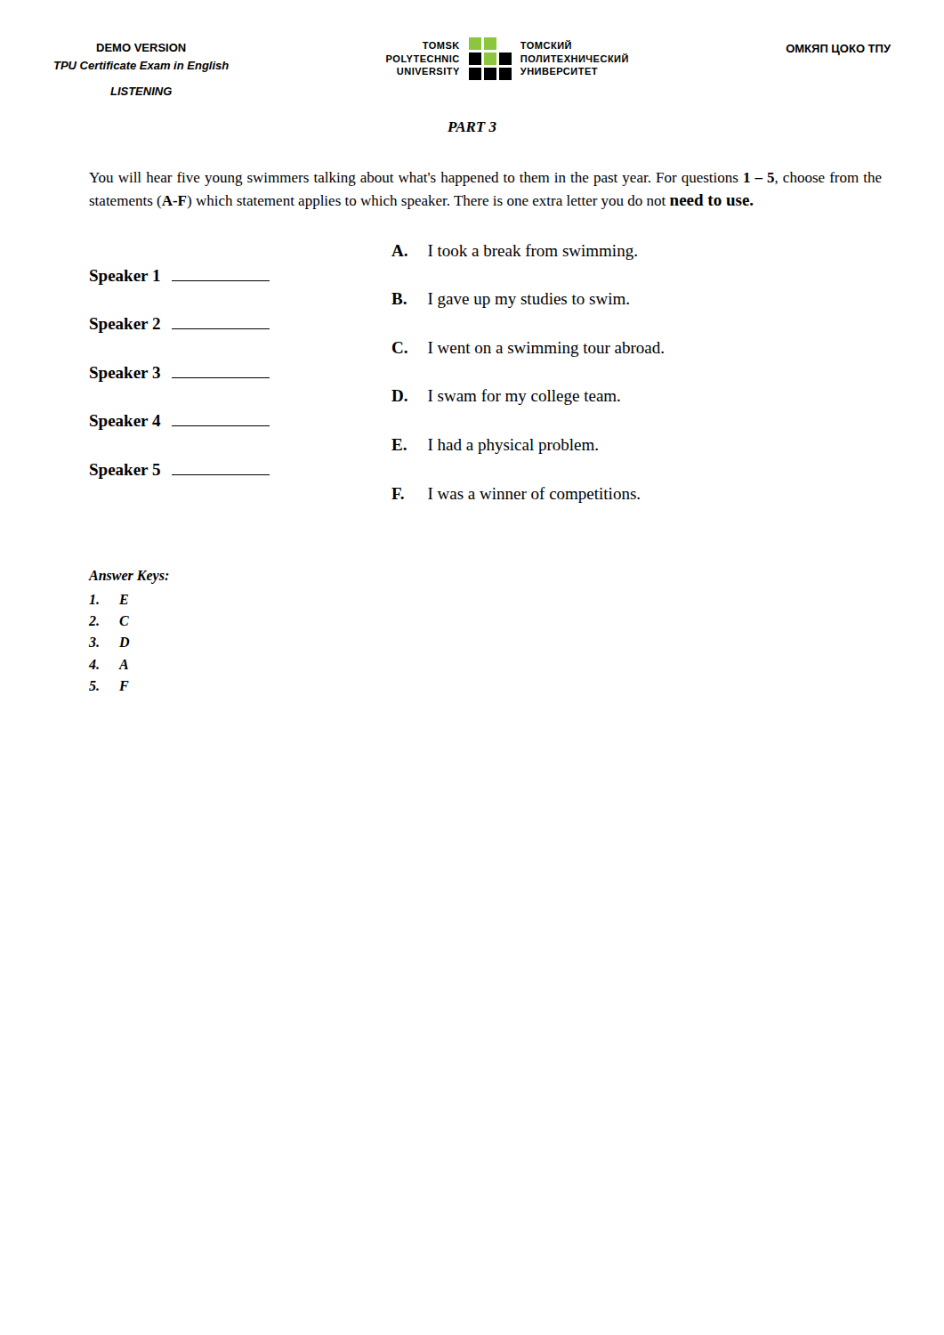DEMO VERSION
TPU Certificate Exam in English LISTENING
TOMSK
POLYTECHNIC
UNIVERSITY
ТОМСКИЙ
ПОЛИТЕХНИЧЕСКИЙ
УНИВЕРСИТЕТ
ОМКЯП ЦОКО ТПУ
PART 3
You will hear five young swimmers talking about what's happened to them in the past year. For questions 1 – 5, choose from the statements (A-F) which statement applies to which speaker. There is one extra letter you do not need to use.
Speaker 1
Speaker 2
Speaker 3
Speaker 4
Speaker 5
| A. | I took a break from swimming. |
| B. | I gave up my studies to swim. |
| C. | I went on a swimming tour abroad. |
| D. | I swam for my college team. |
| E. | I had a physical problem. |
| F. | I was a winner of competitions. |
Answer Keys:
1. E
2. C
3. D
4. A
5. F